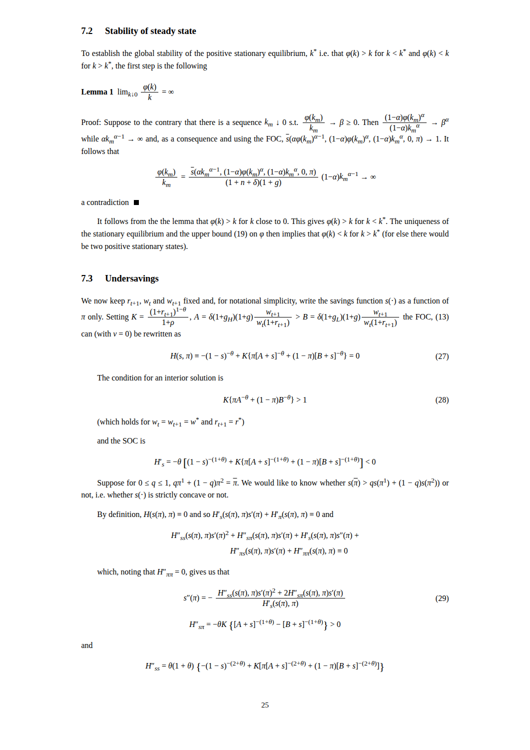7.2 Stability of steady state
To establish the global stability of the positive stationary equilibrium, k* i.e. that φ(k) > k for k < k* and φ(k) < k for k > k*, the first step is the following
Lemma 1 limk↓0 φ(k) k = ∞
Proof: Suppose to the contrary that there is a sequence km ↓ 0 s.t. φ(km) km → β ≥ 0. Then (1−α)φ(km)α(1−α)kmα → βα while αkmα−1 → ∞ and, as a consequence and using the FOC, s(αφ(km)α−1, (1−α)φ(km)α, (1−α)kmα, 0, π) → 1. It follows that
φ(km) km = s(αkmα−1, (1−α)φ(km)α, (1−α)kmα, 0, π)(1 + n + δ)(1 + g) (1−α)kmα−1 → ∞
a contradiction
It follows from the the lemma that φ(k) > k for k close to 0. This gives φ(k) > k for k < k*. The uniqueness of the stationary equilibrium and the upper bound (19) on φ then implies that φ(k) < k for k > k* (for else there would be two positive stationary states).
7.3 Undersavings
We now keep rt+1, wt and wt+1 fixed and, for notational simplicity, write the savings function s(·) as a function of π only. Setting K = (1+rt+1)1−θ 1+ρ, A = δ(1+gH)(1+g)wt+1 wt(1+rt+1) > B = δ(1+gL)(1+g)wt+1 wt(1+rt+1) the FOC, (13) can (with v = 0) be rewritten as
H(s, π) ≡ −(1 − s)−θ + K{π[A + s]−θ + (1 − π)[B + s]−θ} = 0 (27)
The condition for an interior solution is
K{πA−θ + (1 − π)B−θ} > 1 (28)
(which holds for wt = wt+1 = w* and rt+1 = r*)
and the SOC is
H′s = −θ [(1 − s)−(1+θ) + K{π[A + s]−(1+θ) + (1 − π)[B + s]−(1+θ)] < 0
Suppose for 0 ≤ q ≤ 1, qπ1 + (1 − q)π2 = π. We would like to know whether s(π) > qs(π1) + (1 − q)s(π2)) or not, i.e. whether s(·) is strictly concave or not.
By definition, H(s(π), π) ≡ 0 and so H′s(s(π), π)s′(π) + H′π(s(π), π) ≡ 0 and
H″ss(s(π), π)s′(π)2 + H″sπ(s(π), π)s′(π) + H′s(s(π), π)s″(π) +
H″πs(s(π), π)s′(π) + H″ππ(s(π), π) ≡ 0
which, noting that H″ππ = 0, gives us that
s″(π) = − H″ss(s(π), π)s′(π)2 + 2H″sπ(s(π), π)s′(π) H′s(s(π), π) (29)
H″sπ = −θK {[A + s]−(1+θ) − [B + s]−(1+θ)} > 0
and
H″ss = θ(1 + θ) {−(1 − s)−(2+θ) + K[π[A + s]−(2+θ) + (1 − π)[B + s]−(2+θ)]}
25